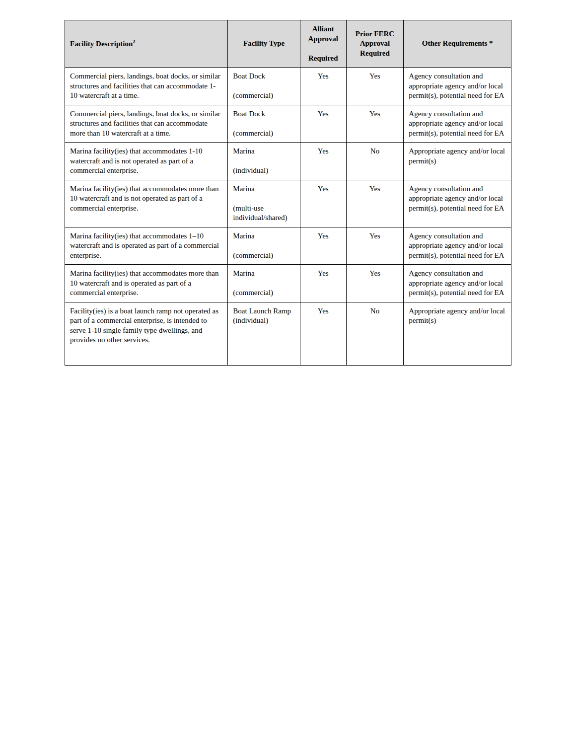| Facility Description 2 | Facility Type | Alliant Approval Required | Prior FERC Approval Required | Other Requirements * |
| --- | --- | --- | --- | --- |
| Commercial piers, landings, boat docks, or similar structures and facilities that can accommodate 1-10 watercraft at a time. | Boat Dock (commercial) | Yes | Yes | Agency consultation and appropriate agency and/or local permit(s), potential need for EA |
| Commercial piers, landings, boat docks, or similar structures and facilities that can accommodate more than 10 watercraft at a time. | Boat Dock (commercial) | Yes | Yes | Agency consultation and appropriate agency and/or local permit(s), potential need for EA |
| Marina facility(ies) that accommodates 1-10 watercraft and is not operated as part of a commercial enterprise. | Marina (individual) | Yes | No | Appropriate agency and/or local permit(s) |
| Marina facility(ies) that accommodates more than 10 watercraft and is not operated as part of a commercial enterprise. | Marina (multi-use individual/shared) | Yes | Yes | Agency consultation and appropriate agency and/or local permit(s), potential need for EA |
| Marina facility(ies) that accommodates 1–10 watercraft and is operated as part of a commercial enterprise. | Marina (commercial) | Yes | Yes | Agency consultation and appropriate agency and/or local permit(s), potential need for EA |
| Marina facility(ies) that accommodates more than 10 watercraft and is operated as part of a commercial enterprise. | Marina (commercial) | Yes | Yes | Agency consultation and appropriate agency and/or local permit(s), potential need for EA |
| Facility(ies) is a boat launch ramp not operated as part of a commercial enterprise, is intended to serve 1-10 single family type dwellings, and provides no other services. | Boat Launch Ramp (individual) | Yes | No | Appropriate agency and/or local permit(s) |